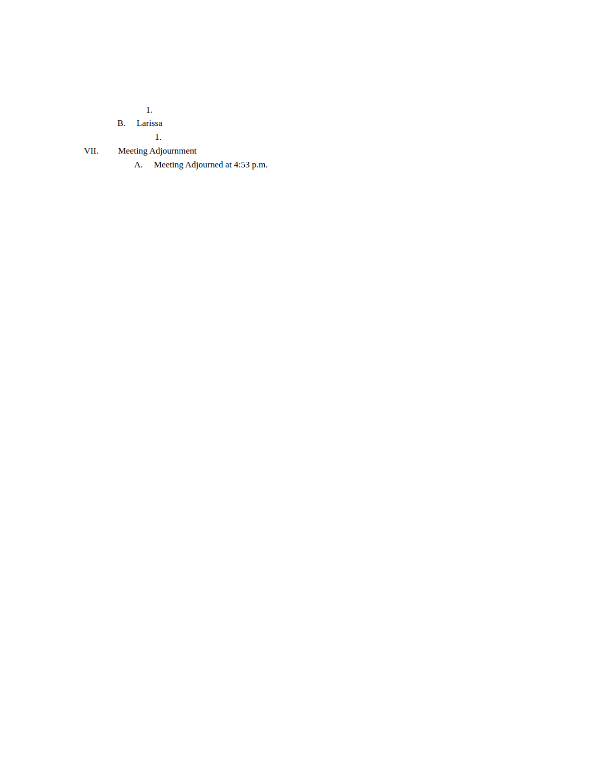Larissa
Meeting Adjournment
Meeting Adjourned at 4:53 p.m.